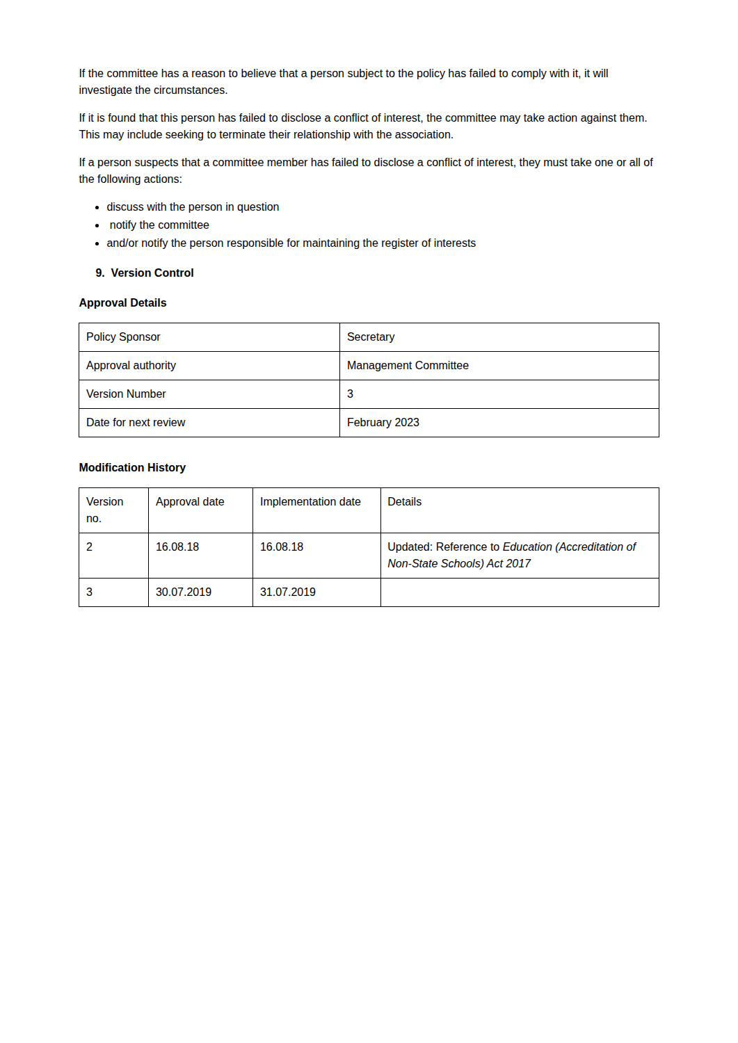If the committee has a reason to believe that a person subject to the policy has failed to comply with it, it will investigate the circumstances.
If it is found that this person has failed to disclose a conflict of interest, the committee may take action against them. This may include seeking to terminate their relationship with the association.
If a person suspects that a committee member has failed to disclose a conflict of interest, they must take one or all of the following actions:
discuss with the person in question
notify the committee
and/or notify the person responsible for maintaining the register of interests
9. Version Control
Approval Details
| Policy Sponsor | Secretary |
| Approval authority | Management Committee |
| Version Number | 3 |
| Date for next review | February 2023 |
Modification History
| Version no. | Approval date | Implementation date | Details |
| 2 | 16.08.18 | 16.08.18 | Updated: Reference to Education (Accreditation of Non-State Schools) Act 2017 |
| 3 | 30.07.2019 | 31.07.2019 | |